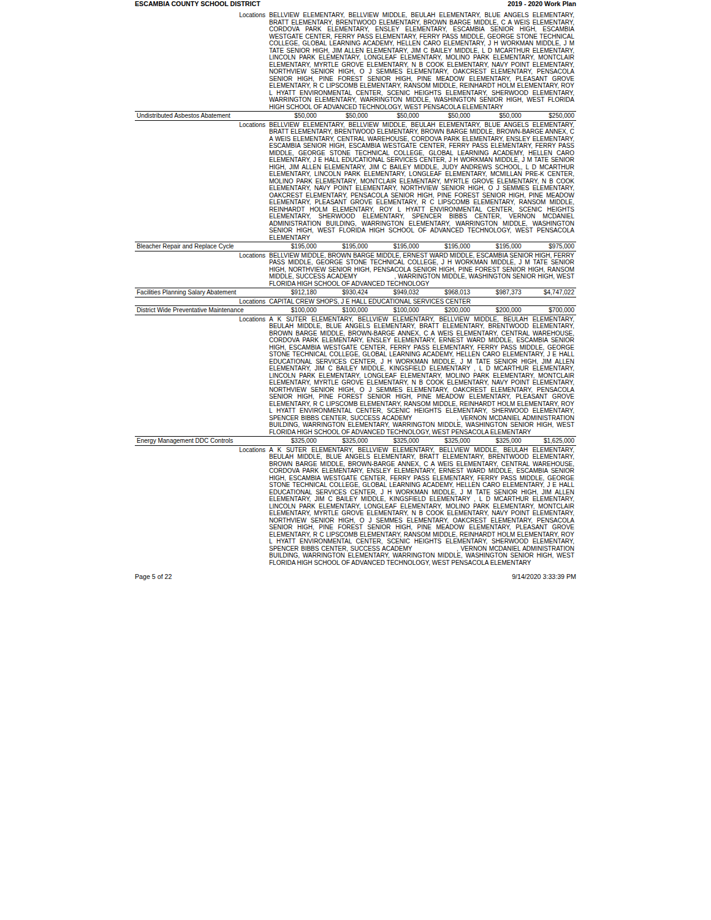ESCAMBIA COUNTY SCHOOL DISTRICT
2019 - 2020 Work Plan
| Locations | BELLVIEW ELEMENTARY, BELLVIEW MIDDLE, BEULAH ELEMENTARY, BLUE ANGELS ELEMENTARY, BRATT ELEMENTARY, BRENTWOOD ELEMENTARY, BROWN BARGE MIDDLE, C A WEIS ELEMENTARY, CORDOVA PARK ELEMENTARY, ENSLEY ELEMENTARY, ESCAMBIA SENIOR HIGH, ESCAMBIA WESTGATE CENTER, FERRY PASS ELEMENTARY, FERRY PASS MIDDLE, GEORGE STONE TECHNICAL COLLEGE, GLOBAL LEARNING ACADEMY, HELLEN CARO ELEMENTARY, J H WORKMAN MIDDLE, J M TATE SENIOR HIGH, JIM ALLEN ELEMENTARY, JIM C BAILEY MIDDLE, L D MCARTHUR ELEMENTARY, LINCOLN PARK ELEMENTARY, LONGLEAF ELEMENTARY, MOLINO PARK ELEMENTARY, MONTCLAIR ELEMENTARY, MYRTLE GROVE ELEMENTARY, N B COOK ELEMENTARY, NAVY POINT ELEMENTARY, NORTHVIEW SENIOR HIGH, O J SEMMES ELEMENTARY, OAKCREST ELEMENTARY, PENSACOLA SENIOR HIGH, PINE FOREST SENIOR HIGH, PINE MEADOW ELEMENTARY, PLEASANT GROVE ELEMENTARY, R C LIPSCOMB ELEMENTARY, RANSOM MIDDLE, REINHARDT HOLM ELEMENTARY, ROY L HYATT ENVIRONMENTAL CENTER, SCENIC HEIGHTS ELEMENTARY, SHERWOOD ELEMENTARY, WARRINGTON ELEMENTARY, WARRINGTON MIDDLE, WASHINGTON SENIOR HIGH, WEST FLORIDA HIGH SCHOOL OF ADVANCED TECHNOLOGY, WEST PENSACOLA ELEMENTARY |
| Undistributed Asbestos Abatement | $50,000 | $50,000 | $50,000 | $50,000 | $50,000 | $250,000 |
| Locations | BELLVIEW ELEMENTARY, BELLVIEW MIDDLE, BEULAH ELEMENTARY, BLUE ANGELS ELEMENTARY, BRATT ELEMENTARY, BRENTWOOD ELEMENTARY, BROWN BARGE MIDDLE, BROWN-BARGE ANNEX, C A WEIS ELEMENTARY, CENTRAL WAREHOUSE, CORDOVA PARK ELEMENTARY, ENSLEY ELEMENTARY, ESCAMBIA SENIOR HIGH, ESCAMBIA WESTGATE CENTER, FERRY PASS ELEMENTARY, FERRY PASS MIDDLE, GEORGE STONE TECHNICAL COLLEGE, GLOBAL LEARNING ACADEMY, HELLEN CARO ELEMENTARY, J E HALL EDUCATIONAL SERVICES CENTER, J H WORKMAN MIDDLE, J M TATE SENIOR HIGH, JIM ALLEN ELEMENTARY, JIM C BAILEY MIDDLE, JUDY ANDREWS SCHOOL, L D MCARTHUR ELEMENTARY, LINCOLN PARK ELEMENTARY, LONGLEAF ELEMENTARY, MCMILLAN PRE-K CENTER, MOLINO PARK ELEMENTARY, MONTCLAIR ELEMENTARY, MYRTLE GROVE ELEMENTARY, N B COOK ELEMENTARY, NAVY POINT ELEMENTARY, NORTHVIEW SENIOR HIGH, O J SEMMES ELEMENTARY, OAKCREST ELEMENTARY, PENSACOLA SENIOR HIGH, PINE FOREST SENIOR HIGH, PINE MEADOW ELEMENTARY, PLEASANT GROVE ELEMENTARY, R C LIPSCOMB ELEMENTARY, RANSOM MIDDLE, REINHARDT HOLM ELEMENTARY, ROY L HYATT ENVIRONMENTAL CENTER, SCENIC HEIGHTS ELEMENTARY, SHERWOOD ELEMENTARY, SPENCER BIBBS CENTER, VERNON MCDANIEL ADMINISTRATION BUILDING, WARRINGTON ELEMENTARY, WARRINGTON MIDDLE, WASHINGTON SENIOR HIGH, WEST FLORIDA HIGH SCHOOL OF ADVANCED TECHNOLOGY, WEST PENSACOLA ELEMENTARY |
| Bleacher Repair and Replace Cycle | $195,000 | $195,000 | $195,000 | $195,000 | $195,000 | $975,000 |
| Locations | BELLVIEW MIDDLE, BROWN BARGE MIDDLE, ERNEST WARD MIDDLE, ESCAMBIA SENIOR HIGH, FERRY PASS MIDDLE, GEORGE STONE TECHNICAL COLLEGE, J H WORKMAN MIDDLE, J M TATE SENIOR HIGH, NORTHVIEW SENIOR HIGH, PENSACOLA SENIOR HIGH, PINE FOREST SENIOR HIGH, RANSOM MIDDLE, SUCCESS ACADEMY , WARRINGTON MIDDLE, WASHINGTON SENIOR HIGH, WEST FLORIDA HIGH SCHOOL OF ADVANCED TECHNOLOGY |
| Facilities Planning Salary Abatement | $912,180 | $930,424 | $949,032 | $968,013 | $987,373 | $4,747,022 |
| Locations | CAPITAL CREW SHOPS, J E HALL EDUCATIONAL SERVICES CENTER |
| District Wide Preventative Maintenance | $100,000 | $100,000 | $100,000 | $200,000 | $200,000 | $700,000 |
| Locations | A K SUTER ELEMENTARY, BELLVIEW ELEMENTARY, BELLVIEW MIDDLE, BEULAH ELEMENTARY, BEULAH MIDDLE, BLUE ANGELS ELEMENTARY, BRATT ELEMENTARY, BRENTWOOD ELEMENTARY, BROWN BARGE MIDDLE, BROWN-BARGE ANNEX, C A WEIS ELEMENTARY, CENTRAL WAREHOUSE, CORDOVA PARK ELEMENTARY, ENSLEY ELEMENTARY, ERNEST WARD MIDDLE, ESCAMBIA SENIOR HIGH, ESCAMBIA WESTGATE CENTER, FERRY PASS ELEMENTARY, FERRY PASS MIDDLE, GEORGE STONE TECHNICAL COLLEGE, GLOBAL LEARNING ACADEMY, HELLEN CARO ELEMENTARY, J E HALL EDUCATIONAL SERVICES CENTER, J H WORKMAN MIDDLE, J M TATE SENIOR HIGH, JIM ALLEN ELEMENTARY, JIM C BAILEY MIDDLE, KINGSFIELD ELEMENTARY , L D MCARTHUR ELEMENTARY, LINCOLN PARK ELEMENTARY, LONGLEAF ELEMENTARY, MOLINO PARK ELEMENTARY, MONTCLAIR ELEMENTARY, MYRTLE GROVE ELEMENTARY, N B COOK ELEMENTARY, NAVY POINT ELEMENTARY, NORTHVIEW SENIOR HIGH, O J SEMMES ELEMENTARY, OAKCREST ELEMENTARY, PENSACOLA SENIOR HIGH, PINE FOREST SENIOR HIGH, PINE MEADOW ELEMENTARY, PLEASANT GROVE ELEMENTARY, R C LIPSCOMB ELEMENTARY, RANSOM MIDDLE, REINHARDT HOLM ELEMENTARY, ROY L HYATT ENVIRONMENTAL CENTER, SCENIC HEIGHTS ELEMENTARY, SHERWOOD ELEMENTARY, SPENCER BIBBS CENTER, SUCCESS ACADEMY , VERNON MCDANIEL ADMINISTRATION BUILDING, WARRINGTON ELEMENTARY, WARRINGTON MIDDLE, WASHINGTON SENIOR HIGH, WEST FLORIDA HIGH SCHOOL OF ADVANCED TECHNOLOGY, WEST PENSACOLA ELEMENTARY |
| Energy Management DDC Controls | $325,000 | $325,000 | $325,000 | $325,000 | $325,000 | $1,625,000 |
| Locations | A K SUTER ELEMENTARY, BELLVIEW ELEMENTARY, BELLVIEW MIDDLE, BEULAH ELEMENTARY, BEULAH MIDDLE, BLUE ANGELS ELEMENTARY, BRATT ELEMENTARY, BRENTWOOD ELEMENTARY, BROWN BARGE MIDDLE, BROWN-BARGE ANNEX, C A WEIS ELEMENTARY, CENTRAL WAREHOUSE, CORDOVA PARK ELEMENTARY, ENSLEY ELEMENTARY, ERNEST WARD MIDDLE, ESCAMBIA SENIOR HIGH, ESCAMBIA WESTGATE CENTER, FERRY PASS ELEMENTARY, FERRY PASS MIDDLE, GEORGE STONE TECHNICAL COLLEGE, GLOBAL LEARNING ACADEMY, HELLEN CARO ELEMENTARY, J E HALL EDUCATIONAL SERVICES CENTER, J H WORKMAN MIDDLE, J M TATE SENIOR HIGH, JIM ALLEN ELEMENTARY, JIM C BAILEY MIDDLE, KINGSFIELD ELEMENTARY , L D MCARTHUR ELEMENTARY, LINCOLN PARK ELEMENTARY, LONGLEAF ELEMENTARY, MOLINO PARK ELEMENTARY, MONTCLAIR ELEMENTARY, MYRTLE GROVE ELEMENTARY, N B COOK ELEMENTARY, NAVY POINT ELEMENTARY, NORTHVIEW SENIOR HIGH, O J SEMMES ELEMENTARY, OAKCREST ELEMENTARY, PENSACOLA SENIOR HIGH, PINE FOREST SENIOR HIGH, PINE MEADOW ELEMENTARY, PLEASANT GROVE ELEMENTARY, R C LIPSCOMB ELEMENTARY, RANSOM MIDDLE, REINHARDT HOLM ELEMENTARY, ROY L HYATT ENVIRONMENTAL CENTER, SCENIC HEIGHTS ELEMENTARY, SHERWOOD ELEMENTARY, SPENCER BIBBS CENTER, SUCCESS ACADEMY , VERNON MCDANIEL ADMINISTRATION BUILDING, WARRINGTON ELEMENTARY, WARRINGTON MIDDLE, WASHINGTON SENIOR HIGH, WEST FLORIDA HIGH SCHOOL OF ADVANCED TECHNOLOGY, WEST PENSACOLA ELEMENTARY |
Page 5 of 22
9/14/2020 3:33:39 PM